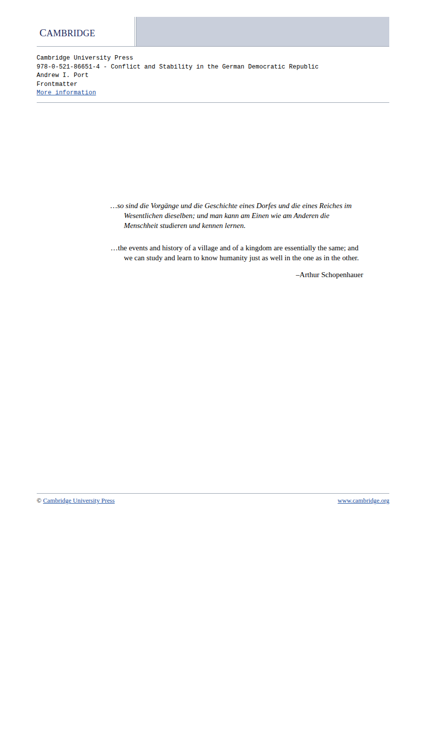Cambridge
Cambridge University Press
978-0-521-86651-4 - Conflict and Stability in the German Democratic Republic
Andrew I. Port
Frontmatter
More information
…so sind die Vorgänge und die Geschichte eines Dorfes und die eines Reiches im Wesentlichen dieselben; und man kann am Einen wie am Anderen die Menschheit studieren und kennen lernen.
…the events and history of a village and of a kingdom are essentially the same; and we can study and learn to know humanity just as well in the one as in the other.
–Arthur Schopenhauer
© Cambridge University Press
www.cambridge.org